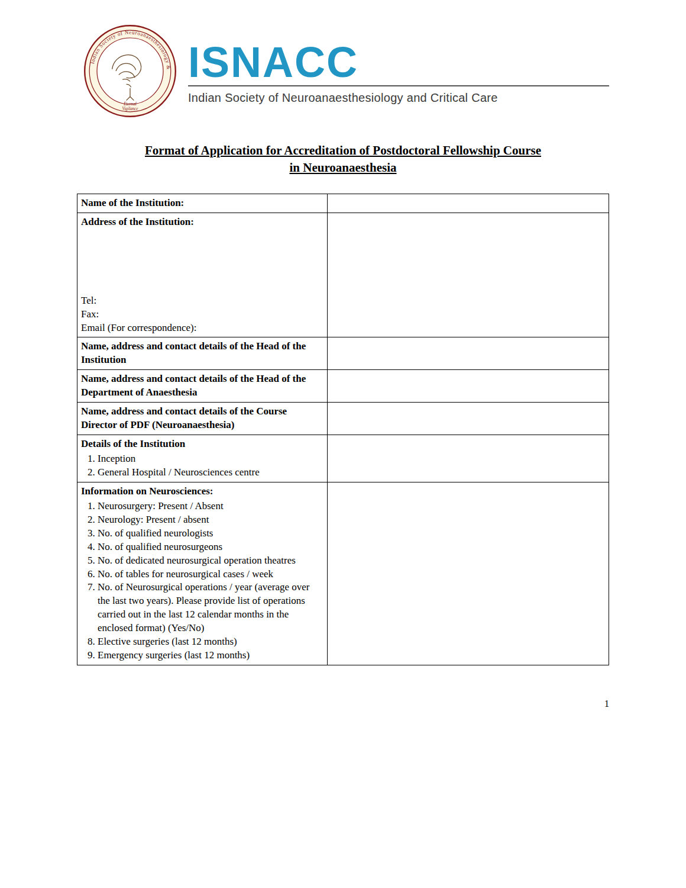Indian Society of Neuroanaesthesiology & Critical Care Eternal Vigilance
ISNACC
Indian Society of Neuroanaesthesiology and Critical Care
Format of Application for Accreditation of Postdoctoral Fellowship Course
in Neuroanaesthesia
| Name of the Institution: | |
| Address of the Institution: Tel: Fax: Email (For correspondence): | |
| Name, address and contact details of the Head of the Institution | |
| Name, address and contact details of the Head of the Department of Anaesthesia | |
| Name, address and contact details of the Course Director of PDF (Neuroanaesthesia) | |
| Details of the Institution Inception General Hospital / Neurosciences centre | |
| Information on Neurosciences: Neurosurgery: Present / Absent Neurology: Present / absent No. of qualified neurologists No. of qualified neurosurgeons No. of dedicated neurosurgical operation theatres No. of tables for neurosurgical cases / week No. of Neurosurgical operations / year (average over the last two years). Please provide list of operations carried out in the last 12 calendar months in the enclosed format) (Yes/No) Elective surgeries (last 12 months) Emergency surgeries (last 12 months) | |
1